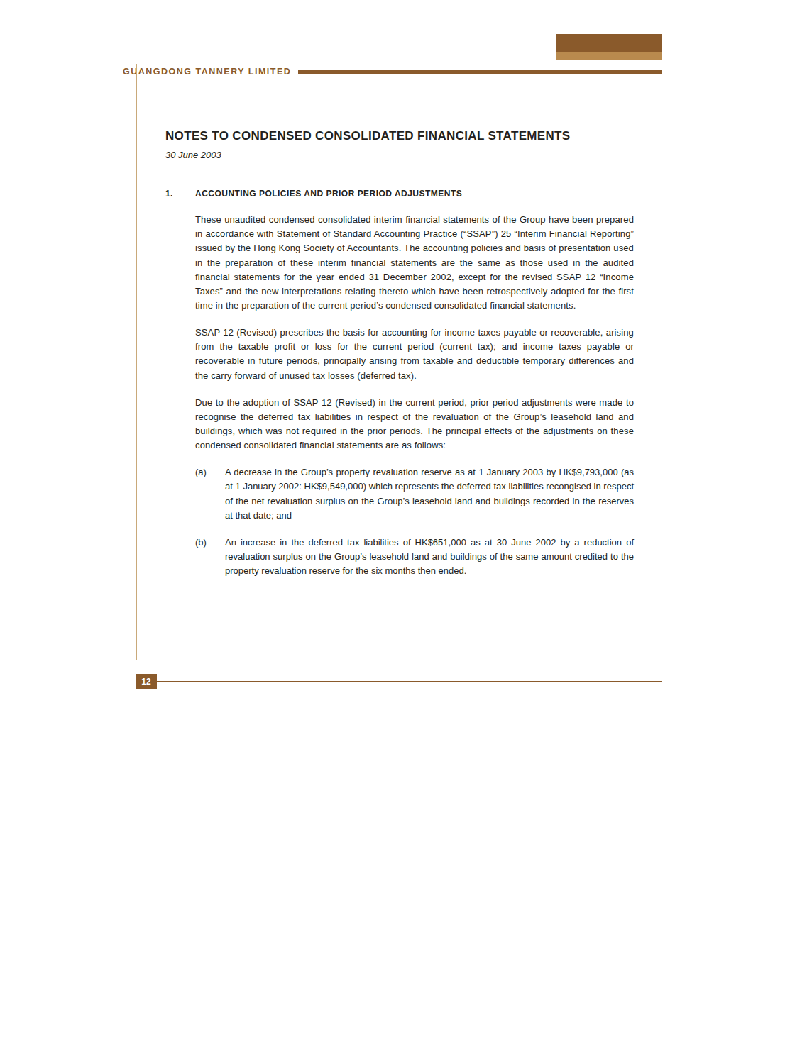Guangdong Tannery Limited
Notes to Condensed Consolidated Financial Statements
30 June 2003
1.
Accounting Policies and Prior Period Adjustments
These unaudited condensed consolidated interim financial statements of the Group have been prepared in accordance with Statement of Standard Accounting Practice (“SSAP”) 25 “Interim Financial Reporting” issued by the Hong Kong Society of Accountants. The accounting policies and basis of presentation used in the preparation of these interim financial statements are the same as those used in the audited financial statements for the year ended 31 December 2002, except for the revised SSAP 12 “Income Taxes” and the new interpretations relating thereto which have been retrospectively adopted for the first time in the preparation of the current period’s condensed consolidated financial statements.
SSAP 12 (Revised) prescribes the basis for accounting for income taxes payable or recoverable, arising from the taxable profit or loss for the current period (current tax); and income taxes payable or recoverable in future periods, principally arising from taxable and deductible temporary differences and the carry forward of unused tax losses (deferred tax).
Due to the adoption of SSAP 12 (Revised) in the current period, prior period adjustments were made to recognise the deferred tax liabilities in respect of the revaluation of the Group’s leasehold land and buildings, which was not required in the prior periods. The principal effects of the adjustments on these condensed consolidated financial statements are as follows:
(a) A decrease in the Group’s property revaluation reserve as at 1 January 2003 by HK$9,793,000 (as at 1 January 2002: HK$9,549,000) which represents the deferred tax liabilities recongised in respect of the net revaluation surplus on the Group’s leasehold land and buildings recorded in the reserves at that date; and
(b) An increase in the deferred tax liabilities of HK$651,000 as at 30 June 2002 by a reduction of revaluation surplus on the Group’s leasehold land and buildings of the same amount credited to the property revaluation reserve for the six months then ended.
12